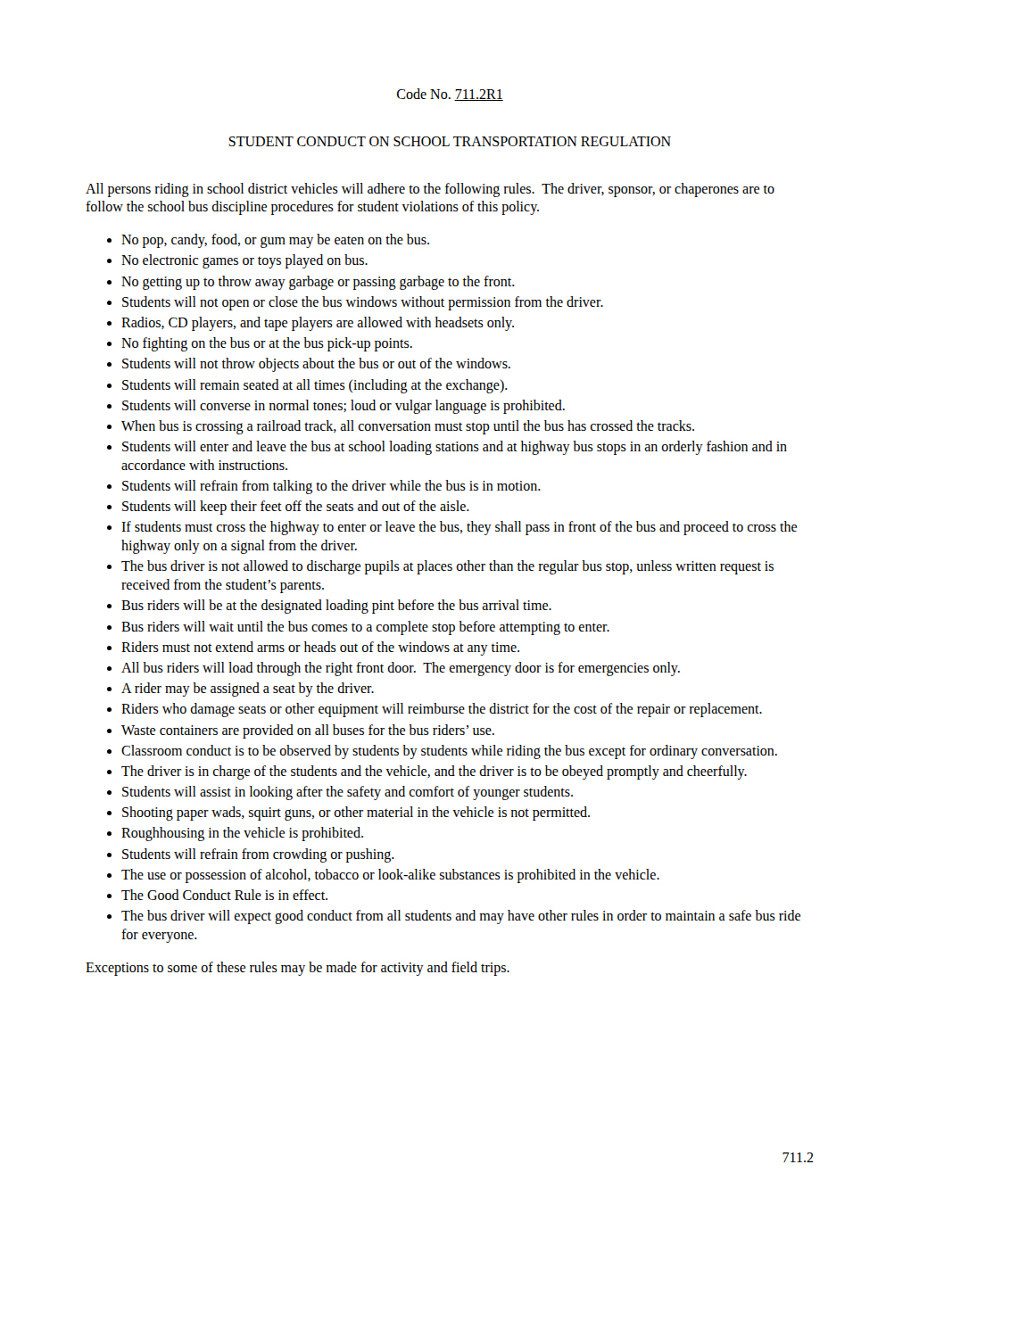Code No. 711.2R1
Student Conduct on School Transportation Regulation
All persons riding in school district vehicles will adhere to the following rules. The driver, sponsor, or chaperones are to follow the school bus discipline procedures for student violations of this policy.
No pop, candy, food, or gum may be eaten on the bus.
No electronic games or toys played on bus.
No getting up to throw away garbage or passing garbage to the front.
Students will not open or close the bus windows without permission from the driver.
Radios, CD players, and tape players are allowed with headsets only.
No fighting on the bus or at the bus pick-up points.
Students will not throw objects about the bus or out of the windows.
Students will remain seated at all times (including at the exchange).
Students will converse in normal tones; loud or vulgar language is prohibited.
When bus is crossing a railroad track, all conversation must stop until the bus has crossed the tracks.
Students will enter and leave the bus at school loading stations and at highway bus stops in an orderly fashion and in accordance with instructions.
Students will refrain from talking to the driver while the bus is in motion.
Students will keep their feet off the seats and out of the aisle.
If students must cross the highway to enter or leave the bus, they shall pass in front of the bus and proceed to cross the highway only on a signal from the driver.
The bus driver is not allowed to discharge pupils at places other than the regular bus stop, unless written request is received from the student’s parents.
Bus riders will be at the designated loading pint before the bus arrival time.
Bus riders will wait until the bus comes to a complete stop before attempting to enter.
Riders must not extend arms or heads out of the windows at any time.
All bus riders will load through the right front door. The emergency door is for emergencies only.
A rider may be assigned a seat by the driver.
Riders who damage seats or other equipment will reimburse the district for the cost of the repair or replacement.
Waste containers are provided on all buses for the bus riders’ use.
Classroom conduct is to be observed by students by students while riding the bus except for ordinary conversation.
The driver is in charge of the students and the vehicle, and the driver is to be obeyed promptly and cheerfully.
Students will assist in looking after the safety and comfort of younger students.
Shooting paper wads, squirt guns, or other material in the vehicle is not permitted.
Roughhousing in the vehicle is prohibited.
Students will refrain from crowding or pushing.
The use or possession of alcohol, tobacco or look-alike substances is prohibited in the vehicle.
The Good Conduct Rule is in effect.
The bus driver will expect good conduct from all students and may have other rules in order to maintain a safe bus ride for everyone.
Exceptions to some of these rules may be made for activity and field trips.
711.2